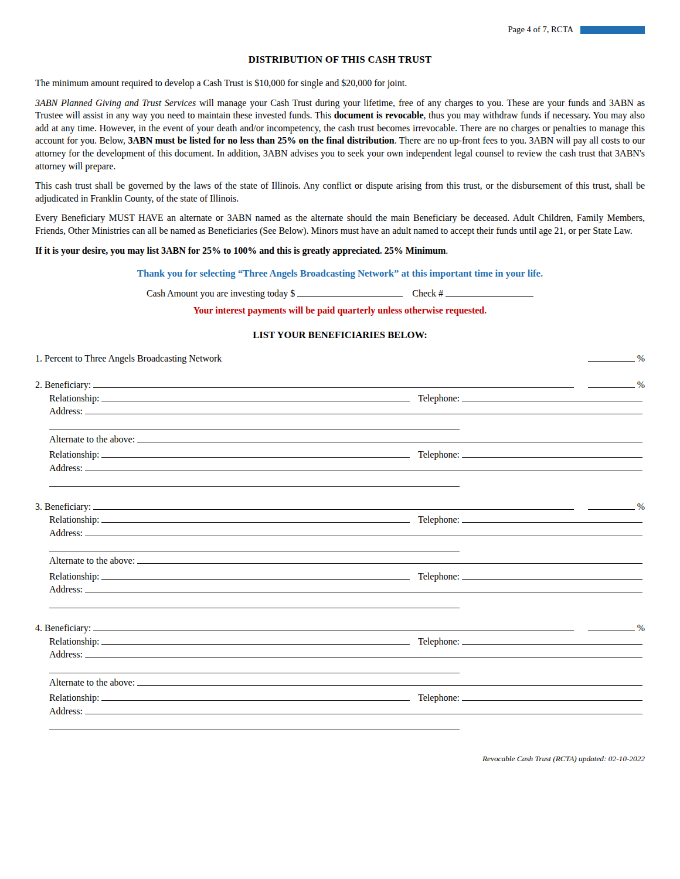Page 4 of 7, RCTA
DISTRIBUTION OF THIS CASH TRUST
The minimum amount required to develop a Cash Trust is $10,000 for single and $20,000 for joint.
3ABN Planned Giving and Trust Services will manage your Cash Trust during your lifetime, free of any charges to you. These are your funds and 3ABN as Trustee will assist in any way you need to maintain these invested funds. This document is revocable, thus you may withdraw funds if necessary. You may also add at any time. However, in the event of your death and/or incompetency, the cash trust becomes irrevocable. There are no charges or penalties to manage this account for you. Below, 3ABN must be listed for no less than 25% on the final distribution. There are no up-front fees to you. 3ABN will pay all costs to our attorney for the development of this document. In addition, 3ABN advises you to seek your own independent legal counsel to review the cash trust that 3ABN's attorney will prepare.
This cash trust shall be governed by the laws of the state of Illinois. Any conflict or dispute arising from this trust, or the disbursement of this trust, shall be adjudicated in Franklin County, of the state of Illinois.
Every Beneficiary MUST HAVE an alternate or 3ABN named as the alternate should the main Beneficiary be deceased. Adult Children, Family Members, Friends, Other Ministries can all be named as Beneficiaries (See Below). Minors must have an adult named to accept their funds until age 21, or per State Law.
If it is your desire, you may list 3ABN for 25% to 100% and this is greatly appreciated. 25% Minimum.
Thank you for selecting “Three Angels Broadcasting Network” at this important time in your life.
Cash Amount you are investing today $ Check #
Your interest payments will be paid quarterly unless otherwise requested.
LIST YOUR BENEFICIARIES BELOW:
1. Percent to Three Angels Broadcasting Network %
2. Beneficiary:
%
Relationship:
Telephone:
Address:
Alternate to the above:
Relationship:
Telephone:
Address:
3. Beneficiary:
%
Relationship:
Telephone:
Address:
Alternate to the above:
Relationship:
Telephone:
Address:
4. Beneficiary:
%
Relationship:
Telephone:
Address:
Alternate to the above:
Relationship:
Telephone:
Address:
Revocable Cash Trust (RCTA) updated: 02-10-2022